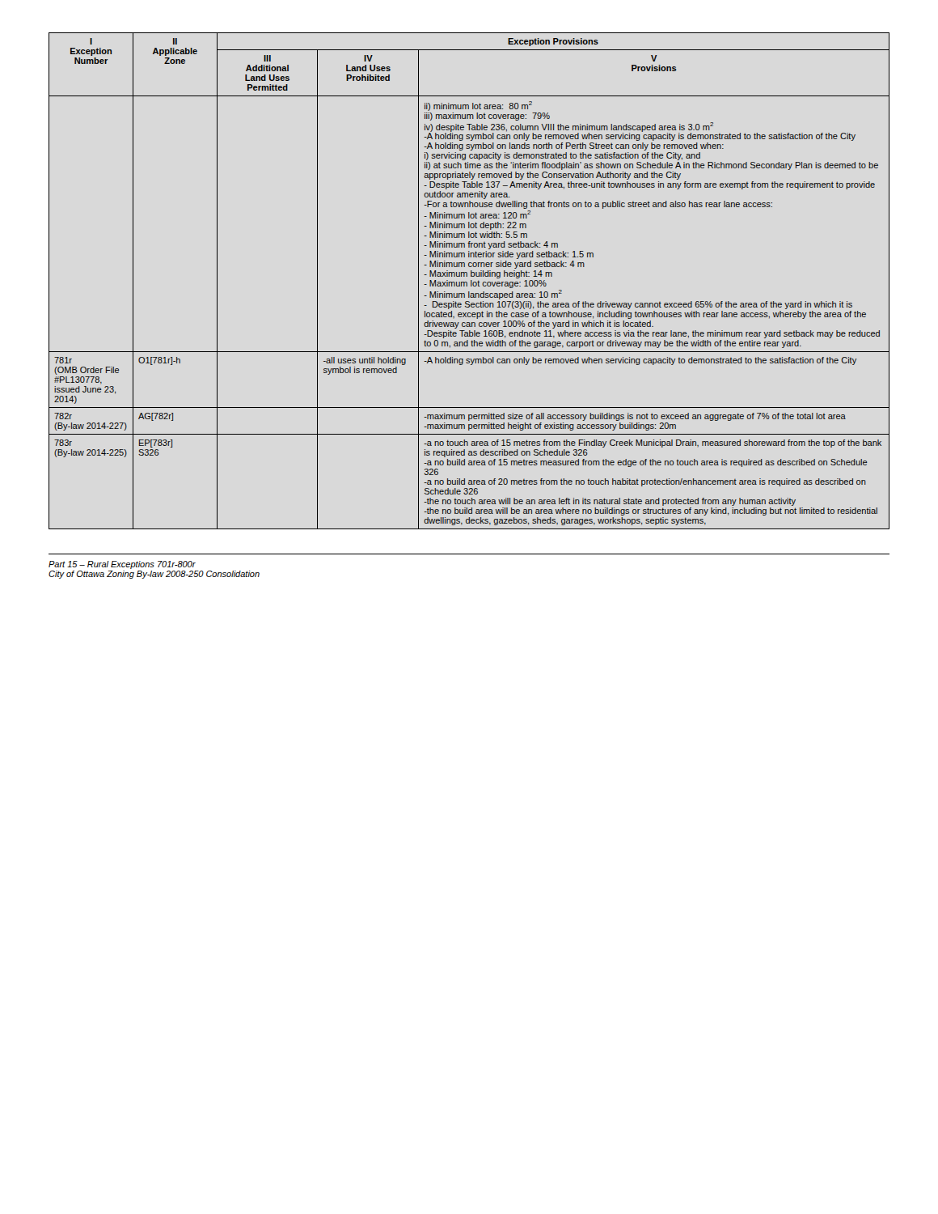| I Exception Number | II Applicable Zone | Exception Provisions |
| --- | --- | --- |
| III Additional Land Uses Permitted | IV Land Uses Prohibited | V Provisions |
| | | | | ii) minimum lot area: 80 m 2 iii) maximum lot coverage: 79% iv) despite Table 236, column VIII the minimum landscaped area is 3.0 m 2 -A holding symbol can only be removed when servicing capacity is demonstrated to the satisfaction of the City -A holding symbol on lands north of Perth Street can only be removed when: i) servicing capacity is demonstrated to the satisfaction of the City, and ii) at such time as the ‘interim floodplain’ as shown on Schedule A in the Richmond Secondary Plan is deemed to be appropriately removed by the Conservation Authority and the City - Despite Table 137 – Amenity Area, three-unit townhouses in any form are exempt from the requirement to provide outdoor amenity area. -For a townhouse dwelling that fronts on to a public street and also has rear lane access: - Minimum lot area: 120 m 2 - Minimum lot depth: 22 m - Minimum lot width: 5.5 m - Minimum front yard setback: 4 m - Minimum interior side yard setback: 1.5 m - Minimum corner side yard setback: 4 m - Maximum building height: 14 m - Maximum lot coverage: 100% - Minimum landscaped area: 10 m 2 - Despite Section 107(3)(ii), the area of the driveway cannot exceed 65% of the area of the yard in which it is located, except in the case of a townhouse, including townhouses with rear lane access, whereby the area of the driveway can cover 100% of the yard in which it is located. -Despite Table 160B, endnote 11, where access is via the rear lane, the minimum rear yard setback may be reduced to 0 m, and the width of the garage, carport or driveway may be the width of the entire rear yard. |
| 781r (OMB Order File #PL130778, issued June 23, 2014) | O1[781r]-h | | -all uses until holding symbol is removed | -A holding symbol can only be removed when servicing capacity to demonstrated to the satisfaction of the City |
| 782r (By-law 2014-227) | AG[782r] | | | -maximum permitted size of all accessory buildings is not to exceed an aggregate of 7% of the total lot area -maximum permitted height of existing accessory buildings: 20m |
| 783r (By-law 2014-225) | EP[783r] S326 | | | -a no touch area of 15 metres from the Findlay Creek Municipal Drain, measured shoreward from the top of the bank is required as described on Schedule 326 -a no build area of 15 metres measured from the edge of the no touch area is required as described on Schedule 326 -a no build area of 20 metres from the no touch habitat protection/enhancement area is required as described on Schedule 326 -the no touch area will be an area left in its natural state and protected from any human activity -the no build area will be an area where no buildings or structures of any kind, including but not limited to residential dwellings, decks, gazebos, sheds, garages, workshops, septic systems, |
Part 15 – Rural Exceptions 701r-800r
City of Ottawa Zoning By-law 2008-250 Consolidation